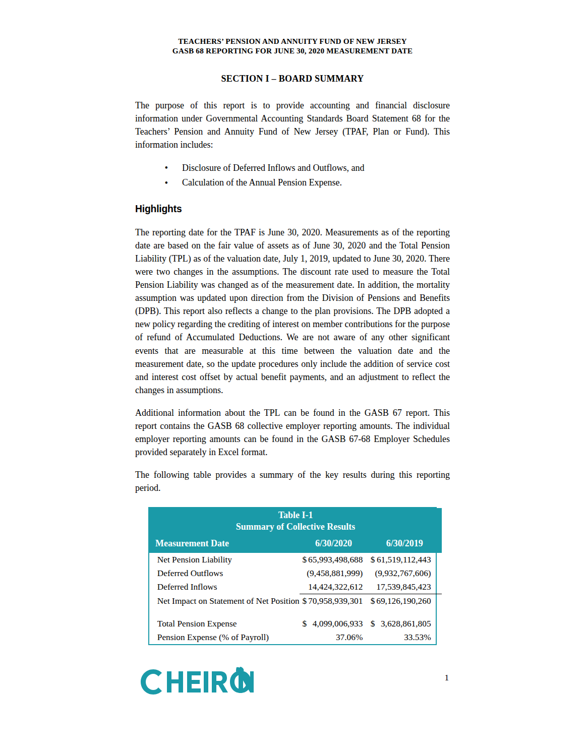TEACHERS’ PENSION AND ANNUITY FUND OF NEW JERSEY GASB 68 REPORTING FOR JUNE 30, 2020 MEASUREMENT DATE
Section I – Board Summary
The purpose of this report is to provide accounting and financial disclosure information under Governmental Accounting Standards Board Statement 68 for the Teachers’ Pension and Annuity Fund of New Jersey (TPAF, Plan or Fund). This information includes:
Disclosure of Deferred Inflows and Outflows, and
Calculation of the Annual Pension Expense.
Highlights
The reporting date for the TPAF is June 30, 2020. Measurements as of the reporting date are based on the fair value of assets as of June 30, 2020 and the Total Pension Liability (TPL) as of the valuation date, July 1, 2019, updated to June 30, 2020. There were two changes in the assumptions. The discount rate used to measure the Total Pension Liability was changed as of the measurement date. In addition, the mortality assumption was updated upon direction from the Division of Pensions and Benefits (DPB). This report also reflects a change to the plan provisions. The DPB adopted a new policy regarding the crediting of interest on member contributions for the purpose of refund of Accumulated Deductions. We are not aware of any other significant events that are measurable at this time between the valuation date and the measurement date, so the update procedures only include the addition of service cost and interest cost offset by actual benefit payments, and an adjustment to reflect the changes in assumptions.
Additional information about the TPL can be found in the GASB 67 report. This report contains the GASB 68 collective employer reporting amounts. The individual employer reporting amounts can be found in the GASB 67-68 Employer Schedules provided separately in Excel format.
The following table provides a summary of the key results during this reporting period.
Table I-1 Summary of Collective Results
| Measurement Date | 6/30/2020 | 6/30/2019 |
| --- | --- | --- |
| Net Pension Liability | $ | 65,993,498,688 | $ | 61,519,112,443 |
| Deferred Outflows | | (9,458,881,999) | | (9,932,767,606) |
| Deferred Inflows | | 14,424,322,612 | | 17,539,845,423 |
| Net Impact on Statement of Net Position | $ | 70,958,939,301 | $ | 69,126,190,260 |
| Total Pension Expense | $ | 4,099,006,933 | $ | 3,628,861,805 |
| Pension Expense (% of Payroll) | | 37.06% | | 33.53% |
1